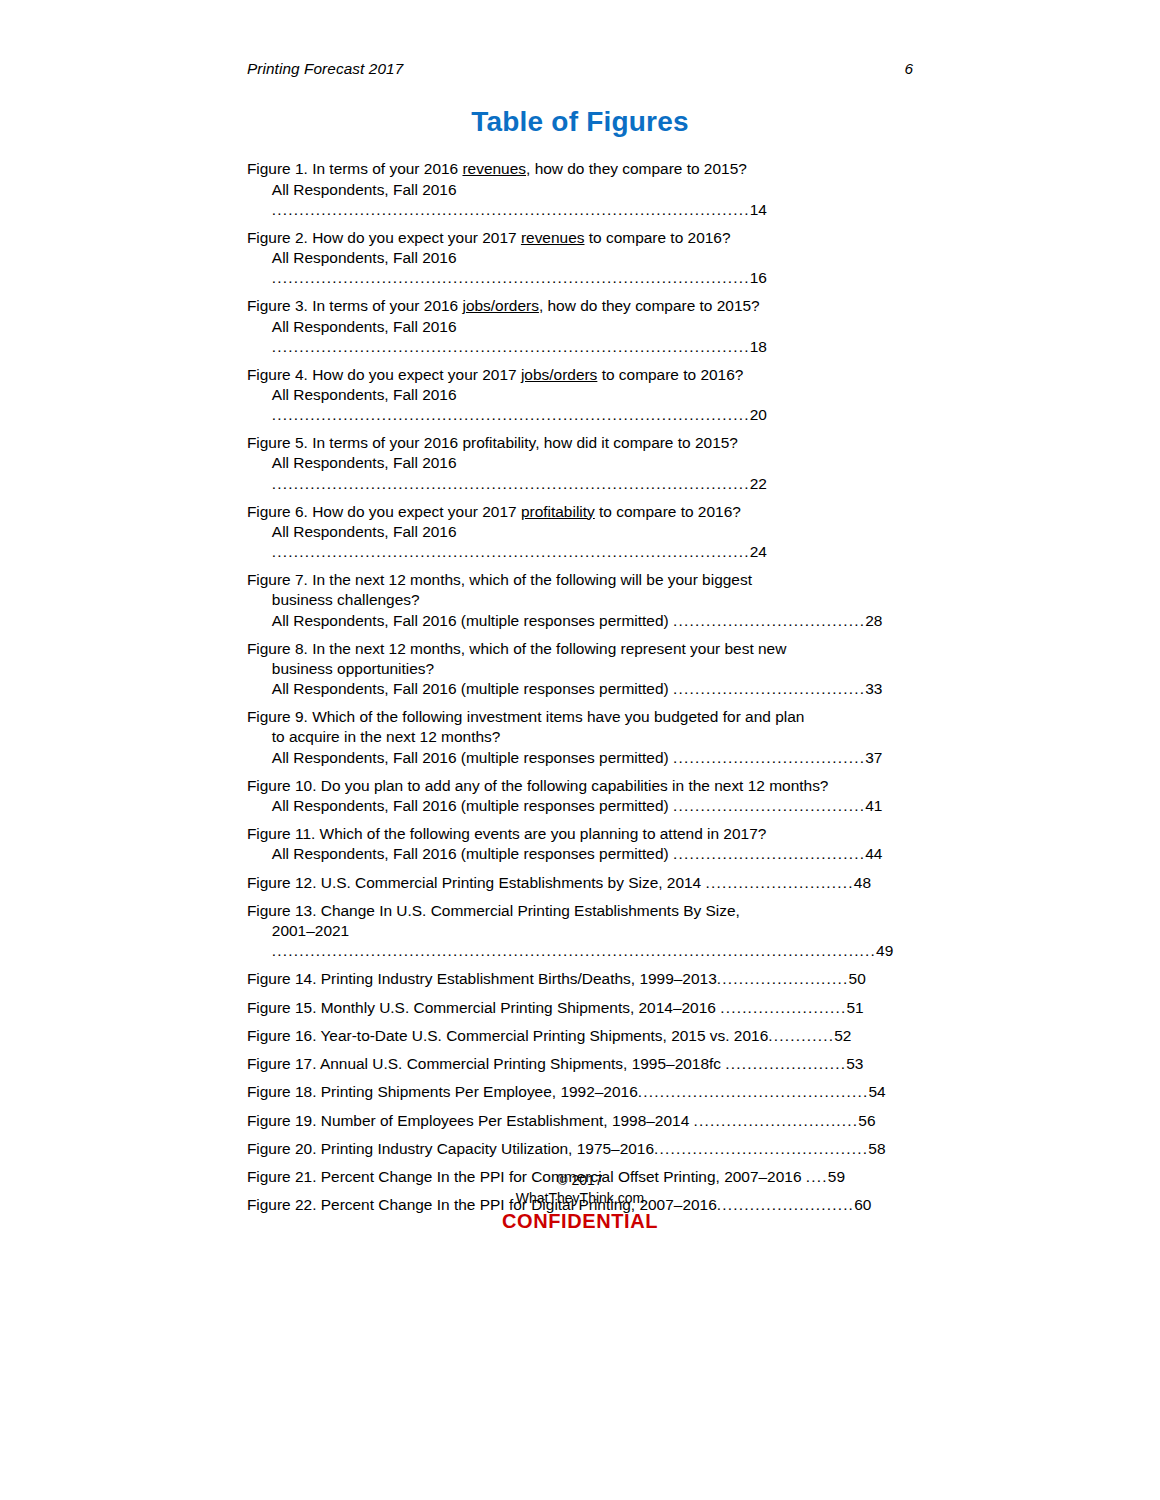Printing Forecast 2017 6
Table of Figures
Figure 1. In terms of your 2016 revenues, how do they compare to 2015? All Respondents, Fall 2016 ....................................................................................... 14
Figure 2. How do you expect your 2017 revenues to compare to 2016? All Respondents, Fall 2016 ....................................................................................... 16
Figure 3. In terms of your 2016 jobs/orders, how do they compare to 2015? All Respondents, Fall 2016 ....................................................................................... 18
Figure 4. How do you expect your 2017 jobs/orders to compare to 2016? All Respondents, Fall 2016 ....................................................................................... 20
Figure 5. In terms of your 2016 profitability, how did it compare to 2015? All Respondents, Fall 2016 ....................................................................................... 22
Figure 6. How do you expect your 2017 profitability to compare to 2016? All Respondents, Fall 2016 ....................................................................................... 24
Figure 7. In the next 12 months, which of the following will be your biggest business challenges? All Respondents, Fall 2016 (multiple responses permitted) ................................... 28
Figure 8. In the next 12 months, which of the following represent your best new business opportunities? All Respondents, Fall 2016 (multiple responses permitted) ................................... 33
Figure 9. Which of the following investment items have you budgeted for and plan to acquire in the next 12 months? All Respondents, Fall 2016 (multiple responses permitted) ................................... 37
Figure 10. Do you plan to add any of the following capabilities in the next 12 months? All Respondents, Fall 2016 (multiple responses permitted) ................................... 41
Figure 11. Which of the following events are you planning to attend in 2017? All Respondents, Fall 2016 (multiple responses permitted) ................................... 44
Figure 12. U.S. Commercial Printing Establishments by Size, 2014 ........................... 48
Figure 13. Change In U.S. Commercial Printing Establishments By Size, 2001–2021 .............................................................................................................. 49
Figure 14. Printing Industry Establishment Births/Deaths, 1999–2013........................ 50
Figure 15. Monthly U.S. Commercial Printing Shipments, 2014–2016 ....................... 51
Figure 16. Year-to-Date U.S. Commercial Printing Shipments, 2015 vs. 2016............ 52
Figure 17. Annual U.S. Commercial Printing Shipments, 1995–2018fc ...................... 53
Figure 18. Printing Shipments Per Employee, 1992–2016.......................................... 54
Figure 19. Number of Employees Per Establishment, 1998–2014 .............................. 56
Figure 20. Printing Industry Capacity Utilization, 1975–2016....................................... 58
Figure 21. Percent Change In the PPI for Commercial Offset Printing, 2007–2016 .... 59
Figure 22. Percent Change In the PPI for Digital Printing, 2007–2016......................... 60
© 2017
WhatTheyThink.com
CONFIDENTIAL